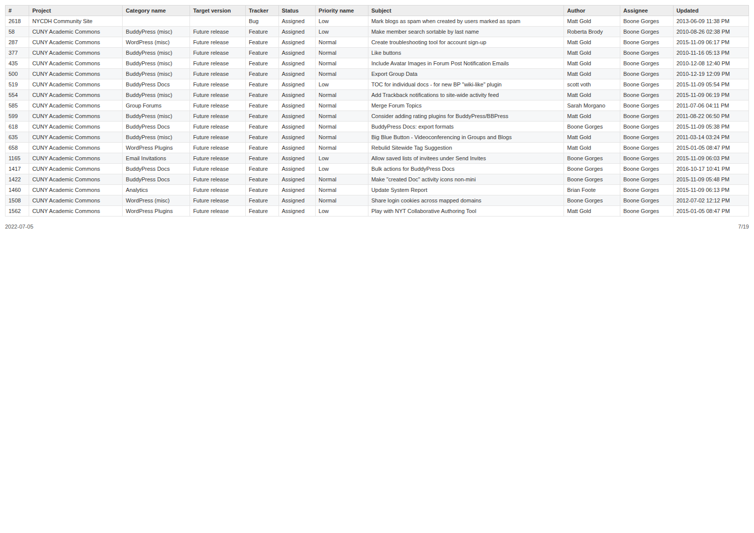| # | Project | Category name | Target version | Tracker | Status | Priority name | Subject | Author | Assignee | Updated |
| --- | --- | --- | --- | --- | --- | --- | --- | --- | --- | --- |
| 2618 | NYCDH Community Site | | | Bug | Assigned | Low | Mark blogs as spam when created by users marked as spam | Matt Gold | Boone Gorges | 2013-06-09 11:38 PM |
| 58 | CUNY Academic Commons | BuddyPress (misc) | Future release | Feature | Assigned | Low | Make member search sortable by last name | Roberta Brody | Boone Gorges | 2010-08-26 02:38 PM |
| 287 | CUNY Academic Commons | WordPress (misc) | Future release | Feature | Assigned | Normal | Create troubleshooting tool for account sign-up | Matt Gold | Boone Gorges | 2015-11-09 06:17 PM |
| 377 | CUNY Academic Commons | BuddyPress (misc) | Future release | Feature | Assigned | Normal | Like buttons | Matt Gold | Boone Gorges | 2010-11-16 05:13 PM |
| 435 | CUNY Academic Commons | BuddyPress (misc) | Future release | Feature | Assigned | Normal | Include Avatar Images in Forum Post Notification Emails | Matt Gold | Boone Gorges | 2010-12-08 12:40 PM |
| 500 | CUNY Academic Commons | BuddyPress (misc) | Future release | Feature | Assigned | Normal | Export Group Data | Matt Gold | Boone Gorges | 2010-12-19 12:09 PM |
| 519 | CUNY Academic Commons | BuddyPress Docs | Future release | Feature | Assigned | Low | TOC for individual docs - for new BP "wiki-like" plugin | scott voth | Boone Gorges | 2015-11-09 05:54 PM |
| 554 | CUNY Academic Commons | BuddyPress (misc) | Future release | Feature | Assigned | Normal | Add Trackback notifications to site-wide activity feed | Matt Gold | Boone Gorges | 2015-11-09 06:19 PM |
| 585 | CUNY Academic Commons | Group Forums | Future release | Feature | Assigned | Normal | Merge Forum Topics | Sarah Morgano | Boone Gorges | 2011-07-06 04:11 PM |
| 599 | CUNY Academic Commons | BuddyPress (misc) | Future release | Feature | Assigned | Normal | Consider adding rating plugins for BuddyPress/BBPress | Matt Gold | Boone Gorges | 2011-08-22 06:50 PM |
| 618 | CUNY Academic Commons | BuddyPress Docs | Future release | Feature | Assigned | Normal | BuddyPress Docs: export formats | Boone Gorges | Boone Gorges | 2015-11-09 05:38 PM |
| 635 | CUNY Academic Commons | BuddyPress (misc) | Future release | Feature | Assigned | Normal | Big Blue Button - Videoconferencing in Groups and Blogs | Matt Gold | Boone Gorges | 2011-03-14 03:24 PM |
| 658 | CUNY Academic Commons | WordPress Plugins | Future release | Feature | Assigned | Normal | Rebulid Sitewide Tag Suggestion | Matt Gold | Boone Gorges | 2015-01-05 08:47 PM |
| 1165 | CUNY Academic Commons | Email Invitations | Future release | Feature | Assigned | Low | Allow saved lists of invitees under Send Invites | Boone Gorges | Boone Gorges | 2015-11-09 06:03 PM |
| 1417 | CUNY Academic Commons | BuddyPress Docs | Future release | Feature | Assigned | Low | Bulk actions for BuddyPress Docs | Boone Gorges | Boone Gorges | 2016-10-17 10:41 PM |
| 1422 | CUNY Academic Commons | BuddyPress Docs | Future release | Feature | Assigned | Normal | Make "created Doc" activity icons non-mini | Boone Gorges | Boone Gorges | 2015-11-09 05:48 PM |
| 1460 | CUNY Academic Commons | Analytics | Future release | Feature | Assigned | Normal | Update System Report | Brian Foote | Boone Gorges | 2015-11-09 06:13 PM |
| 1508 | CUNY Academic Commons | WordPress (misc) | Future release | Feature | Assigned | Normal | Share login cookies across mapped domains | Boone Gorges | Boone Gorges | 2012-07-02 12:12 PM |
| 1562 | CUNY Academic Commons | WordPress Plugins | Future release | Feature | Assigned | Low | Play with NYT Collaborative Authoring Tool | Matt Gold | Boone Gorges | 2015-01-05 08:47 PM |
2022-07-05 7/19